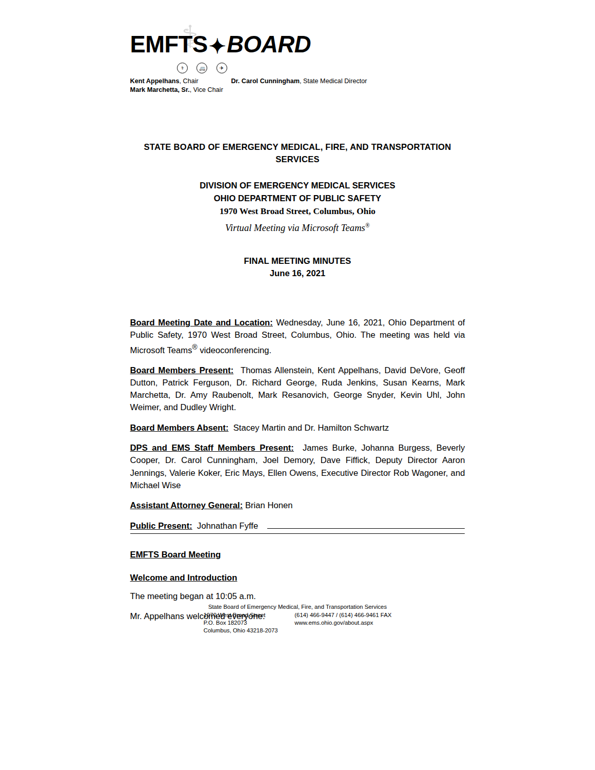⚕
EMFTS✦BOARD
⚕ 🚐 ✈
Kent Appelhans, Chair Dr. Carol Cunningham, State Medical Director Mark Marchetta, Sr., Vice Chair
STATE BOARD OF EMERGENCY MEDICAL, FIRE, AND TRANSPORTATION SERVICES
DIVISION OF EMERGENCY MEDICAL SERVICES
OHIO DEPARTMENT OF PUBLIC SAFETY
1970 West Broad Street, Columbus, Ohio
Virtual Meeting via Microsoft Teams®
FINAL MEETING MINUTES
June 16, 2021
Board Meeting Date and Location: Wednesday, June 16, 2021, Ohio Department of Public Safety, 1970 West Broad Street, Columbus, Ohio. The meeting was held via Microsoft Teams® videoconferencing.
Board Members Present: Thomas Allenstein, Kent Appelhans, David DeVore, Geoff Dutton, Patrick Ferguson, Dr. Richard George, Ruda Jenkins, Susan Kearns, Mark Marchetta, Dr. Amy Raubenolt, Mark Resanovich, George Snyder, Kevin Uhl, John Weimer, and Dudley Wright.
Board Members Absent: Stacey Martin and Dr. Hamilton Schwartz
DPS and EMS Staff Members Present: James Burke, Johanna Burgess, Beverly Cooper, Dr. Carol Cunningham, Joel Demory, Dave Fiffick, Deputy Director Aaron Jennings, Valerie Koker, Eric Mays, Ellen Owens, Executive Director Rob Wagoner, and Michael Wise
Assistant Attorney General: Brian Honen
Public Present: Johnathan Fyffe
EMFTS Board Meeting
Welcome and Introduction
The meeting began at 10:05 a.m.
Mr. Appelhans welcomed everyone.
State Board of Emergency Medical, Fire, and Transportation Services
1970 West Broad Street(614) 466-9447 / (614) 466-9461 FAX
P.O. Box 182073www.ems.ohio.gov/about.aspx
Columbus, Ohio 43218-2073